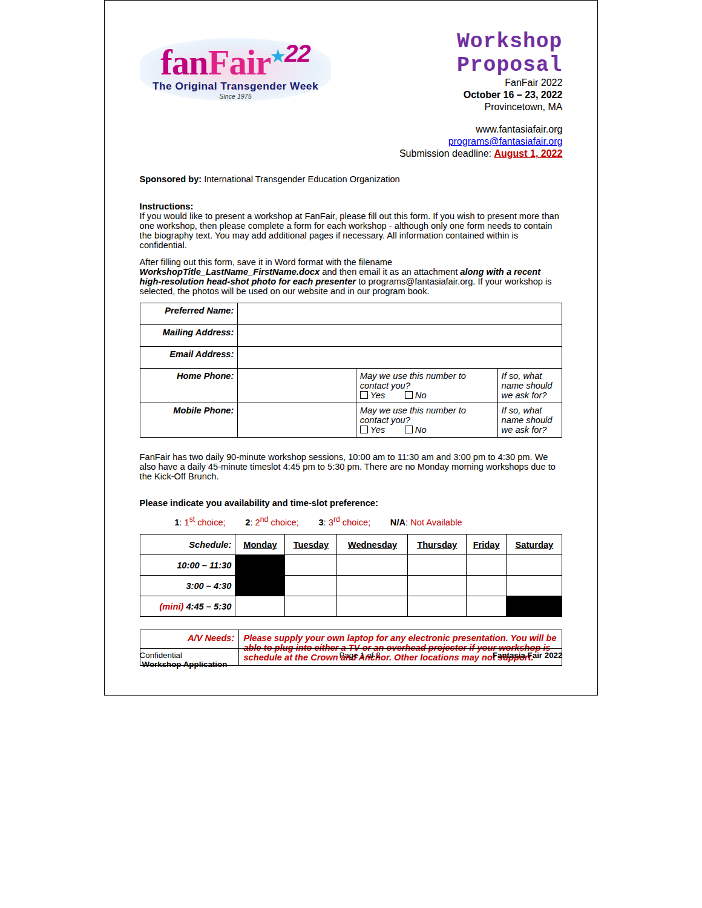fan Fair★22
The Original Transgender Week
Since 1975
Workshop Proposal
FanFair 2022
October 16 – 23, 2022
Provincetown, MA
www.fantasiafair.org
programs@fantasiafair.org
Submission deadline: August 1, 2022
Sponsored by: International Transgender Education Organization
Instructions:
If you would like to present a workshop at FanFair, please fill out this form. If you wish to present more than one workshop, then please complete a form for each workshop - although only one form needs to contain the biography text. You may add additional pages if necessary. All information contained within is confidential.
After filling out this form, save it in Word format with the filename WorkshopTitle_LastName_FirstName.docx and then email it as an attachment along with a recent high-resolution head-shot photo for each presenter to programs@fantasiafair.org. If your workshop is selected, the photos will be used on our website and in our program book.
| Preferred Name: | |
| Mailing Address: | |
| Email Address: | |
| Home Phone: | | May we use this number to contact you? Yes No | If so, what name should we ask for? |
| Mobile Phone: | | May we use this number to contact you? Yes No | If so, what name should we ask for? |
FanFair has two daily 90-minute workshop sessions, 10:00 am to 11:30 am and 3:00 pm to 4:30 pm. We also have a daily 45-minute timeslot 4:45 pm to 5:30 pm. There are no Monday morning workshops due to the Kick-Off Brunch.
Please indicate you availability and time-slot preference:
1: 1st choice; 2: 2nd choice; 3: 3rd choice; N/A: Not Available
| Schedule: | Monday | Tuesday | Wednesday | Thursday | Friday | Saturday |
| 10:00 – 11:30 | | | | | | |
| 3:00 – 4:30 | | | | | | |
| (mini) 4:45 – 5:30 | | | | | | |
| A/V Needs: | Please supply your own laptop for any electronic presentation. You will be able to plug into either a TV or an overhead projector if your workshop is schedule at the Crown and Anchor. Other locations may not support. |
Confidential
Workshop Application
Page 1 of 2
Fantasia Fair 2022